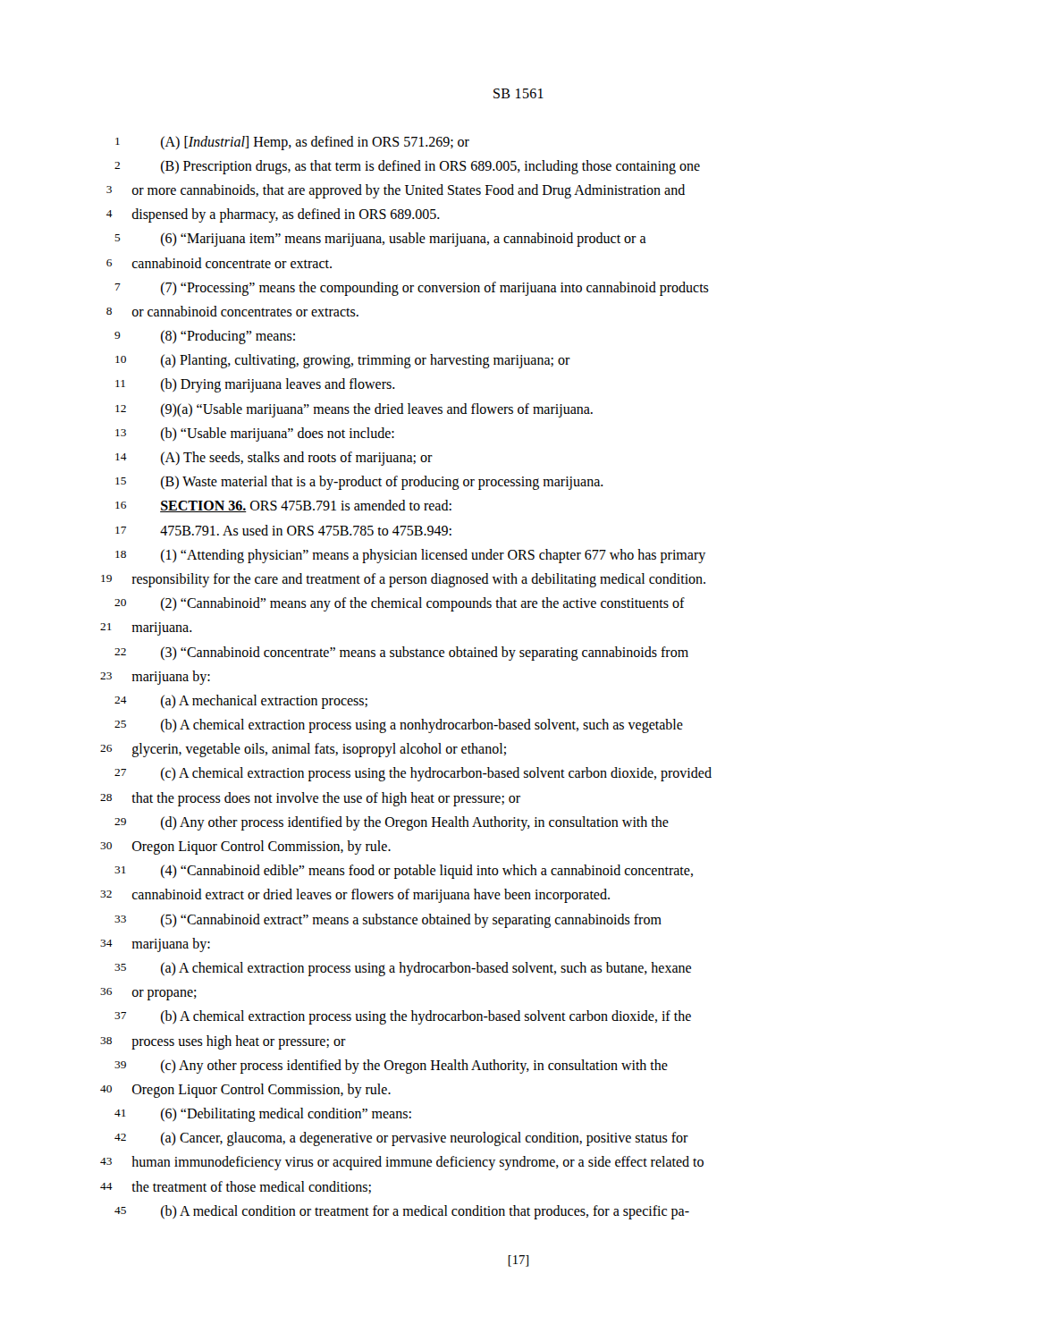SB 1561
(A) [Industrial] Hemp, as defined in ORS 571.269; or
(B) Prescription drugs, as that term is defined in ORS 689.005, including those containing one
or more cannabinoids, that are approved by the United States Food and Drug Administration and
dispensed by a pharmacy, as defined in ORS 689.005.
(6) “Marijuana item” means marijuana, usable marijuana, a cannabinoid product or a
cannabinoid concentrate or extract.
(7) “Processing” means the compounding or conversion of marijuana into cannabinoid products
or cannabinoid concentrates or extracts.
(8) “Producing” means:
(a) Planting, cultivating, growing, trimming or harvesting marijuana; or
(b) Drying marijuana leaves and flowers.
(9)(a) “Usable marijuana” means the dried leaves and flowers of marijuana.
(b) “Usable marijuana” does not include:
(A) The seeds, stalks and roots of marijuana; or
(B) Waste material that is a by-product of producing or processing marijuana.
SECTION 36. ORS 475B.791 is amended to read:
475B.791. As used in ORS 475B.785 to 475B.949:
(1) “Attending physician” means a physician licensed under ORS chapter 677 who has primary
responsibility for the care and treatment of a person diagnosed with a debilitating medical condition.
(2) “Cannabinoid” means any of the chemical compounds that are the active constituents of
marijuana.
(3) “Cannabinoid concentrate” means a substance obtained by separating cannabinoids from
marijuana by:
(a) A mechanical extraction process;
(b) A chemical extraction process using a nonhydrocarbon-based solvent, such as vegetable
glycerin, vegetable oils, animal fats, isopropyl alcohol or ethanol;
(c) A chemical extraction process using the hydrocarbon-based solvent carbon dioxide, provided
that the process does not involve the use of high heat or pressure; or
(d) Any other process identified by the Oregon Health Authority, in consultation with the
Oregon Liquor Control Commission, by rule.
(4) “Cannabinoid edible” means food or potable liquid into which a cannabinoid concentrate,
cannabinoid extract or dried leaves or flowers of marijuana have been incorporated.
(5) “Cannabinoid extract” means a substance obtained by separating cannabinoids from
marijuana by:
(a) A chemical extraction process using a hydrocarbon-based solvent, such as butane, hexane
or propane;
(b) A chemical extraction process using the hydrocarbon-based solvent carbon dioxide, if the
process uses high heat or pressure; or
(c) Any other process identified by the Oregon Health Authority, in consultation with the
Oregon Liquor Control Commission, by rule.
(6) “Debilitating medical condition” means:
(a) Cancer, glaucoma, a degenerative or pervasive neurological condition, positive status for
human immunodeficiency virus or acquired immune deficiency syndrome, or a side effect related to
the treatment of those medical conditions;
(b) A medical condition or treatment for a medical condition that produces, for a specific pa-
[17]